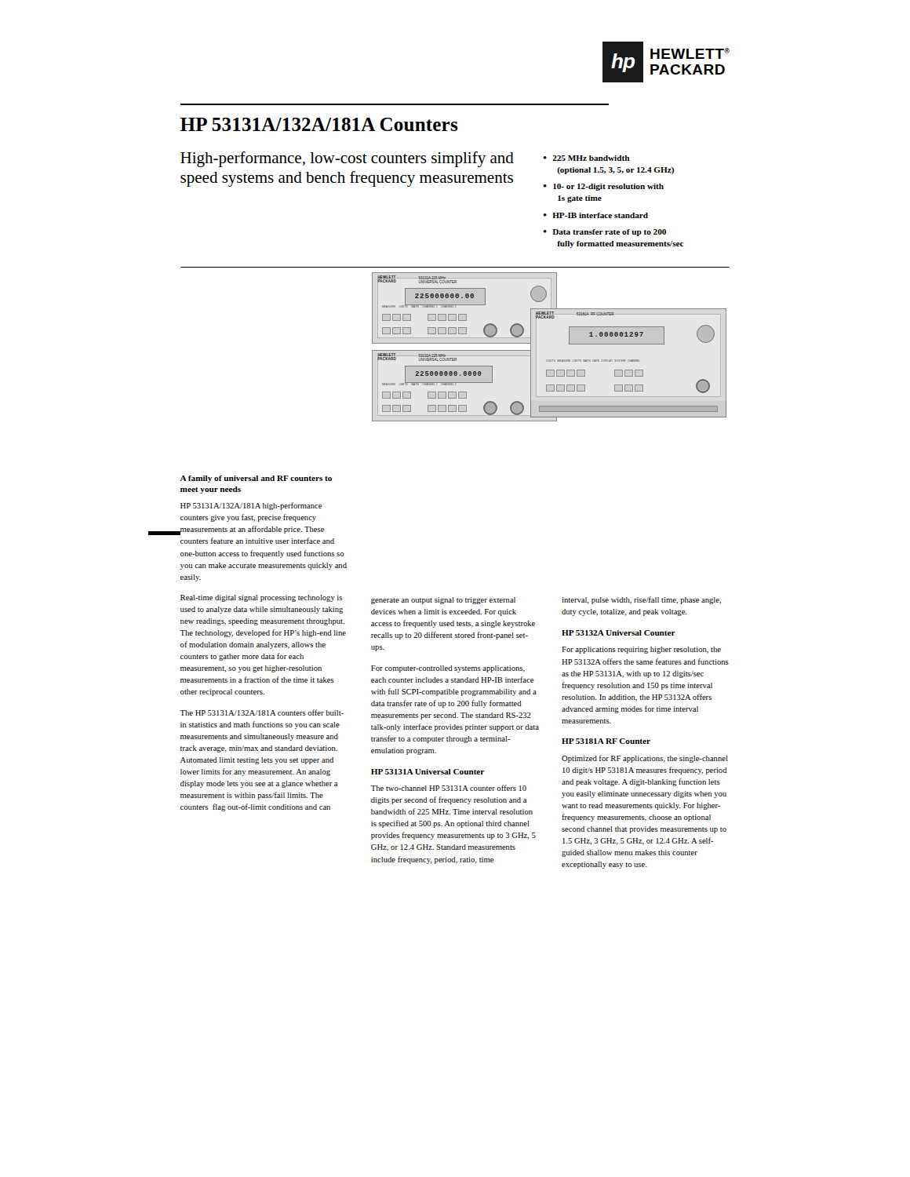hp
HEWLETT®
PACKARD
HP 53131A/132A/181A Counters
High-performance, low-cost counters simplify and speed systems and bench frequency measurements
225 MHz bandwidth(optional 1.5, 3, 5, or 12.4 GHz)
10- or 12-digit resolution with1s gate time
HP-IB interface standard
Data transfer rate of up to 200fully formatted measurements/sec
HEWLETT
PACKARD
53131A 225 MHz
UNIVERSAL COUNTER
225000000.00
MEASURE LIMITS MATH CHANNEL 1 CHANNEL 2
HEWLETT
PACKARD
53132A 225 MHz
UNIVERSAL COUNTER
225000000.0000
MEASURE LIMITS MATH CHANNEL 1 CHANNEL 2
HEWLETT
PACKARD
53181A RF COUNTER
1.000001297
DIGITS MEASURE LIMITS MATH GATE DISPLAY SYSTEM CHANNEL
A family of universal and RF counters to meet your needs
HP 53131A/132A/181A high-performance counters give you fast, precise frequency measurements at an affordable price. These counters feature an intuitive user interface and one-button access to frequently used functions so you can make accurate measurements quickly and easily.
Real-time digital signal processing technology is used to analyze data while simultaneously taking new readings, speeding measurement throughput. The technology, developed for HP’s high-end line of modulation domain analyzers, allows the counters to gather more data for each measurement, so you get higher-resolution measurements in a fraction of the time it takes other reciprocal counters.
The HP 53131A/132A/181A counters offer built-in statistics and math functions so you can scale measurements and simultaneously measure and track average, min/max and standard deviation. Automated limit testing lets you set upper and lower limits for any measurement. An analog display mode lets you see at a glance whether a measurement is within pass/fail limits. The counters flag out-of-limit conditions and can
generate an output signal to trigger external devices when a limit is exceeded. For quick access to frequently used tests, a single keystroke recalls up to 20 different stored front-panel set-ups.
For computer-controlled systems applications, each counter includes a standard HP-IB interface with full SCPI-compatible programmability and a data transfer rate of up to 200 fully formatted measurements per second. The standard RS-232 talk-only interface provides printer support or data transfer to a computer through a terminal-emulation program.
HP 53131A Universal Counter
The two-channel HP 53131A counter offers 10 digits per second of frequency resolution and a bandwidth of 225 MHz. Time interval resolution is specified at 500 ps. An optional third channel provides frequency measurements up to 3 GHz, 5 GHz, or 12.4 GHz. Standard measurements include frequency, period, ratio, time
interval, pulse width, rise/fall time, phase angle, duty cycle, totalize, and peak voltage.
HP 53132A Universal Counter
For applications requiring higher resolution, the HP 53132A offers the same features and functions as the HP 53131A, with up to 12 digits/sec frequency resolution and 150 ps time interval resolution. In addition, the HP 53132A offers advanced arming modes for time interval measurements.
HP 53181A RF Counter
Optimized for RF applications, the single-channel 10 digit/s HP 53181A measures frequency, period and peak voltage. A digit-blanking function lets you easily eliminate unnecessary digits when you want to read measurements quickly. For higher-frequency measurements, choose an optional second channel that provides measurements up to 1.5 GHz, 3 GHz, 5 GHz, or 12.4 GHz. A self-guided shallow menu makes this counter exceptionally easy to use.